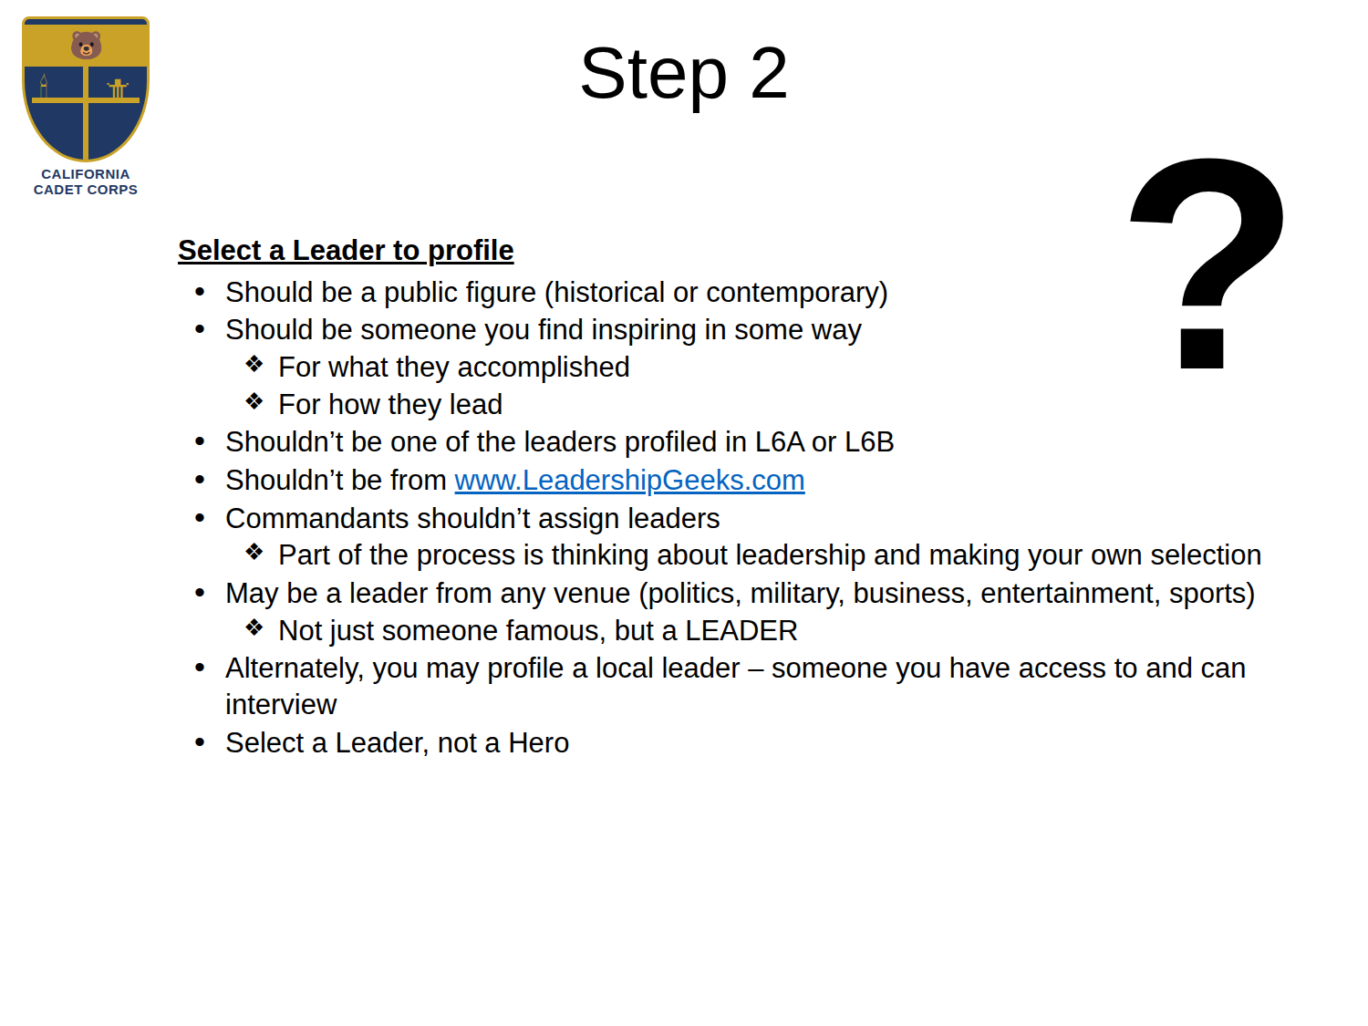🐻
🕯
🗡
CALIFORNIA
CADET CORPS
Step 2
?
Select a Leader to profile
Should be a public figure (historical or contemporary)
Should be someone you find inspiring in some way
For what they accomplished
For how they lead
Shouldn’t be one of the leaders profiled in L6A or L6B
Shouldn’t be from www.LeadershipGeeks.com
Commandants shouldn’t assign leaders
Part of the process is thinking about leadership and making your own selection
May be a leader from any venue (politics, military, business, entertainment, sports)
Not just someone famous, but a LEADER
Alternately, you may profile a local leader – someone you have access to and can interview
Select a Leader, not a Hero